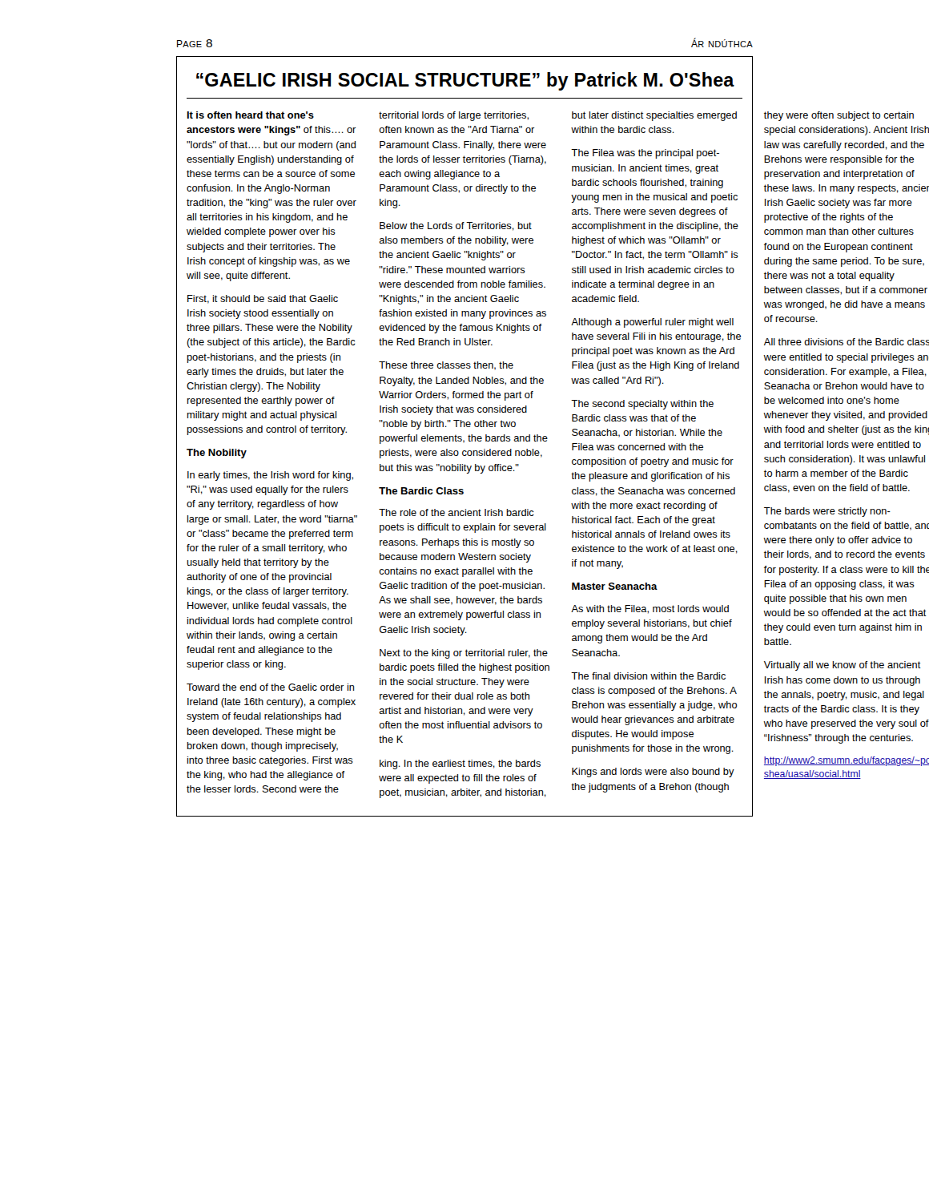Page 8 Ár nDúthca
“GAELIC IRISH SOCIAL STRUCTURE” by Patrick M. O'Shea
It is often heard that one's ancestors were "kings" of this…. or "lords" of that…. but our modern (and essentially English) understanding of these terms can be a source of some confusion. In the Anglo-Norman tradition, the "king" was the ruler over all territories in his kingdom, and he wielded complete power over his subjects and their territories. The Irish concept of kingship was, as we will see, quite different.
First, it should be said that Gaelic Irish society stood essentially on three pillars. These were the Nobility (the subject of this article), the Bardic poet-historians, and the priests (in early times the druids, but later the Christian clergy). The Nobility represented the earthly power of military might and actual physical possessions and control of territory.
The Nobility
In early times, the Irish word for king, "Ri," was used equally for the rulers of any territory, regardless of how large or small. Later, the word "tiarna" or "class" became the preferred term for the ruler of a small territory, who usually held that territory by the authority of one of the provincial kings, or the class of larger territory. However, unlike feudal vassals, the individual lords had complete control within their lands, owing a certain feudal rent and allegiance to the superior class or king.
Toward the end of the Gaelic order in Ireland (late 16th century), a complex system of feudal relationships had been developed. These might be broken down, though imprecisely, into three basic categories. First was the king, who had the allegiance of the lesser lords. Second were the territorial lords of large territories, often known as the "Ard Tiarna" or Paramount Class. Finally, there were the lords of lesser territories (Tiarna), each owing allegiance to a Paramount Class, or directly to the king.
Below the Lords of Territories, but also members of the nobility, were the ancient Gaelic "knights" or "ridire." These mounted warriors were descended from noble families. "Knights," in the ancient Gaelic fashion existed in many provinces as evidenced by the famous Knights of the Red Branch in Ulster.
These three classes then, the Royalty, the Landed Nobles, and the Warrior Orders, formed the part of Irish society that was considered "noble by birth." The other two powerful elements, the bards and the priests, were also considered noble, but this was "nobility by office."
The Bardic Class
The role of the ancient Irish bardic poets is difficult to explain for several reasons. Perhaps this is mostly so because modern Western society contains no exact parallel with the Gaelic tradition of the poet-musician. As we shall see, however, the bards were an extremely powerful class in Gaelic Irish society.
Next to the king or territorial ruler, the bardic poets filled the highest position in the social structure. They were revered for their dual role as both artist and historian, and were very often the most influential advisors to the K
king. In the earliest times, the bards were all expected to fill the roles of poet, musician, arbiter, and historian, but later distinct specialties emerged within the bardic class.
The Filea was the principal poet-musician. In ancient times, great bardic schools flourished, training young men in the musical and poetic arts. There were seven degrees of accomplishment in the discipline, the highest of which was "Ollamh" or "Doctor." In fact, the term "Ollamh" is still used in Irish academic circles to indicate a terminal degree in an academic field.
Although a powerful ruler might well have several Fili in his entourage, the principal poet was known as the Ard Filea (just as the High King of Ireland was called "Ard Ri").
The second specialty within the Bardic class was that of the Seanacha, or historian. While the Filea was concerned with the composition of poetry and music for the pleasure and glorification of his class, the Seanacha was concerned with the more exact recording of historical fact. Each of the great historical annals of Ireland owes its existence to the work of at least one, if not many,
Master Seanacha
As with the Filea, most lords would employ several historians, but chief among them would be the Ard Seanacha.
The final division within the Bardic class is composed of the Brehons. A Brehon was essentially a judge, who would hear grievances and arbitrate disputes. He would impose punishments for those in the wrong.
Kings and lords were also bound by the judgments of a Brehon (though they were often subject to certain special considerations). Ancient Irish law was carefully recorded, and the Brehons were responsible for the preservation and interpretation of these laws. In many respects, ancient Irish Gaelic society was far more protective of the rights of the common man than other cultures found on the European continent during the same period. To be sure, there was not a total equality between classes, but if a commoner was wronged, he did have a means of recourse.
All three divisions of the Bardic class were entitled to special privileges and consideration. For example, a Filea, Seanacha or Brehon would have to be welcomed into one's home whenever they visited, and provided with food and shelter (just as the king and territorial lords were entitled to such consideration). It was unlawful to harm a member of the Bardic class, even on the field of battle.
The bards were strictly non-combatants on the field of battle, and were there only to offer advice to their lords, and to record the events for posterity. If a class were to kill the Filea of an opposing class, it was quite possible that his own men would be so offended at the act that they could even turn against him in battle.
Virtually all we know of the ancient Irish has come down to us through the annals, poetry, music, and legal tracts of the Bardic class. It is they who have preserved the very soul of “Irishness” through the centuries.
http://www2.smumn.edu/facpages/~poshea/uasal/social.html